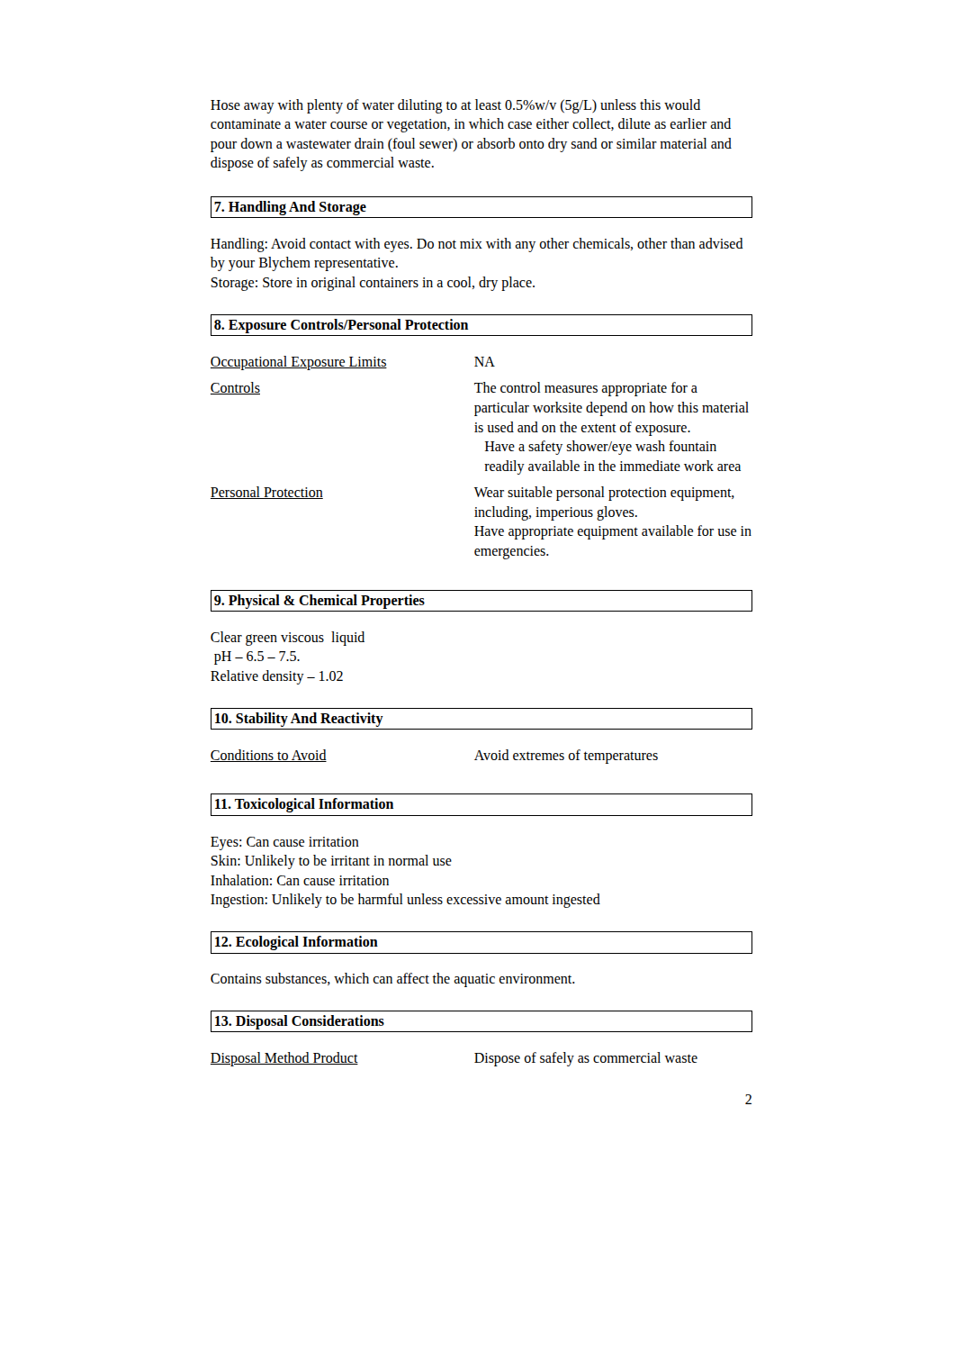Hose away with plenty of water diluting to at least 0.5%w/v (5g/L) unless this would contaminate a water course or vegetation, in which case either collect, dilute as earlier and pour down a wastewater drain (foul sewer) or absorb onto dry sand or similar material and dispose of safely as commercial waste.
7. Handling And Storage
Handling: Avoid contact with eyes. Do not mix with any other chemicals, other than advised by your Blychem representative.
Storage: Store in original containers in a cool, dry place.
8. Exposure Controls/Personal Protection
| Occupational Exposure Limits | NA |
| Controls | The control measures appropriate for a particular worksite depend on how this material is used and on the extent of exposure. Have a safety shower/eye wash fountain readily available in the immediate work area |
| Personal Protection | Wear suitable personal protection equipment, including, imperious gloves. Have appropriate equipment available for use in emergencies. |
9. Physical & Chemical Properties
Clear green viscous liquid
pH – 6.5 – 7.5.
Relative density – 1.02
10. Stability And Reactivity
| Conditions to Avoid | Avoid extremes of temperatures |
11. Toxicological Information
Eyes: Can cause irritation
Skin: Unlikely to be irritant in normal use
Inhalation: Can cause irritation
Ingestion: Unlikely to be harmful unless excessive amount ingested
12. Ecological Information
Contains substances, which can affect the aquatic environment.
13. Disposal Considerations
| Disposal Method Product | Dispose of safely as commercial waste |
2